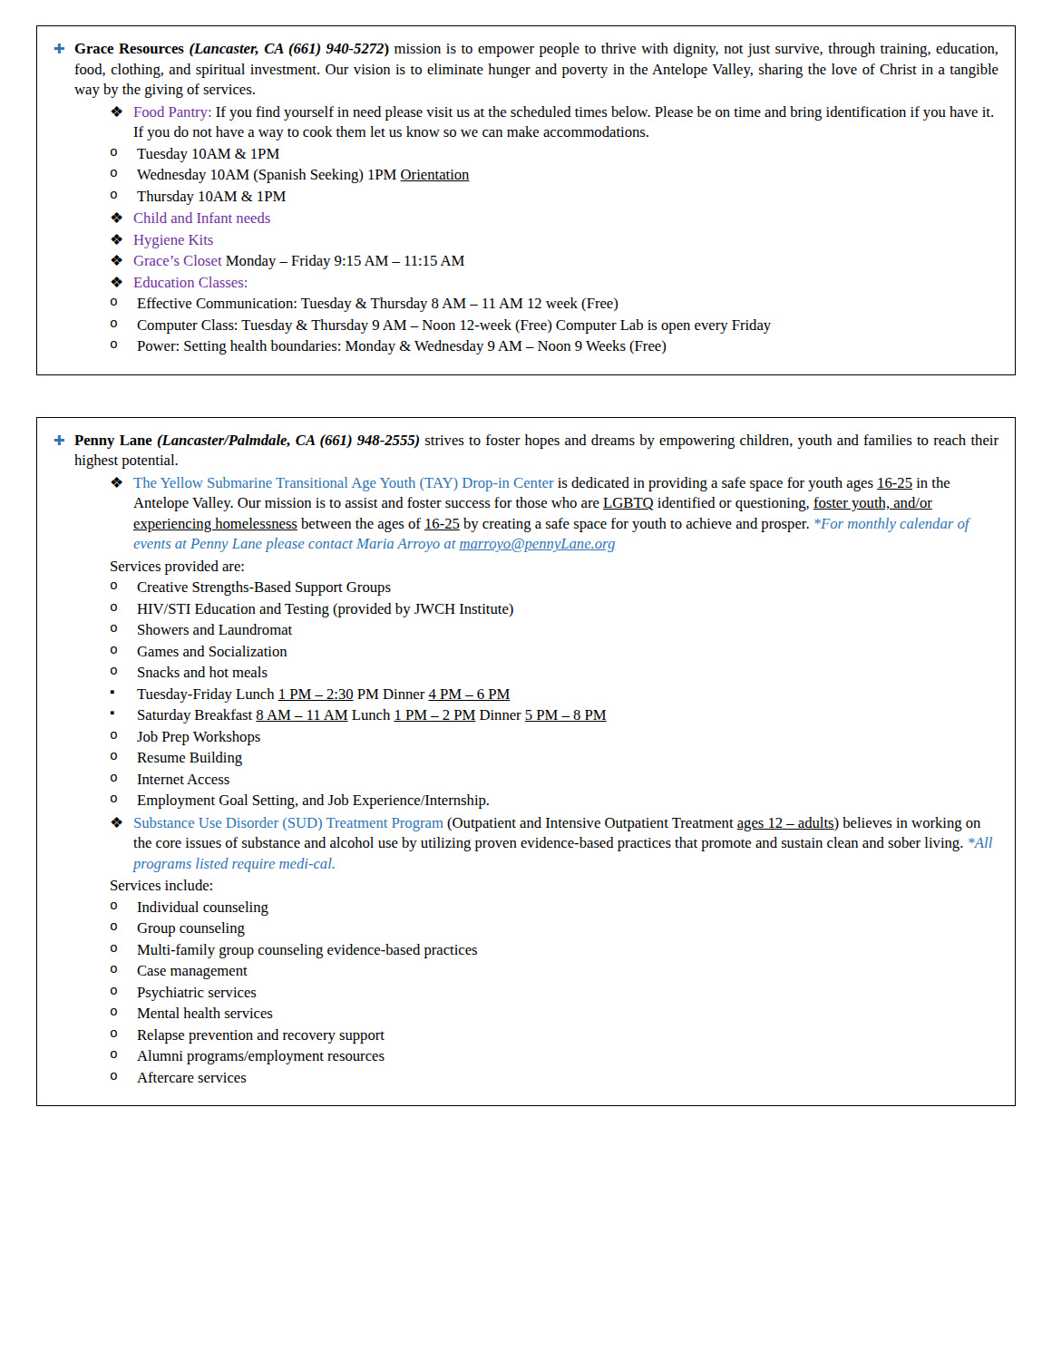✚
Grace Resources (Lancaster, CA (661) 940-5272) mission is to empower people to thrive with dignity, not just survive, through training, education, food, clothing, and spiritual investment. Our vision is to eliminate hunger and poverty in the Antelope Valley, sharing the love of Christ in a tangible way by the giving of services.
Food Pantry: If you find yourself in need please visit us at the scheduled times below. Please be on time and bring identification if you have it. If you do not have a way to cook them let us know so we can make accommodations.
Tuesday 10AM & 1PM
Wednesday 10AM (Spanish Seeking) 1PM Orientation
Thursday 10AM & 1PM
Child and Infant needs
Hygiene Kits
Grace’s Closet Monday – Friday 9:15 AM – 11:15 AM
Education Classes:
Effective Communication: Tuesday & Thursday 8 AM – 11 AM 12 week (Free)
Computer Class: Tuesday & Thursday 9 AM – Noon 12-week (Free) Computer Lab is open every Friday
Power: Setting health boundaries: Monday & Wednesday 9 AM – Noon 9 Weeks (Free)
✚
Penny Lane (Lancaster/Palmdale, CA (661) 948-2555) strives to foster hopes and dreams by empowering children, youth and families to reach their highest potential.
The Yellow Submarine Transitional Age Youth (TAY) Drop-in Center is dedicated in providing a safe space for youth ages 16-25 in the Antelope Valley. Our mission is to assist and foster success for those who are LGBTQ identified or questioning, foster youth, and/or experiencing homelessness between the ages of 16-25 by creating a safe space for youth to achieve and prosper. *For monthly calendar of events at Penny Lane please contact Maria Arroyo at marroyo@pennyLane.org
Services provided are:
Creative Strengths-Based Support Groups
HIV/STI Education and Testing (provided by JWCH Institute)
Showers and Laundromat
Games and Socialization
Snacks and hot meals
Tuesday-Friday Lunch 1 PM – 2:30 PM Dinner 4 PM – 6 PM
Saturday Breakfast 8 AM – 11 AM Lunch 1 PM – 2 PM Dinner 5 PM – 8 PM
Job Prep Workshops
Resume Building
Internet Access
Employment Goal Setting, and Job Experience/Internship.
Substance Use Disorder (SUD) Treatment Program (Outpatient and Intensive Outpatient Treatment ages 12 – adults) believes in working on the core issues of substance and alcohol use by utilizing proven evidence-based practices that promote and sustain clean and sober living. *All programs listed require medi-cal.
Services include:
Individual counseling
Group counseling
Multi-family group counseling evidence-based practices
Case management
Psychiatric services
Mental health services
Relapse prevention and recovery support
Alumni programs/employment resources
Aftercare services